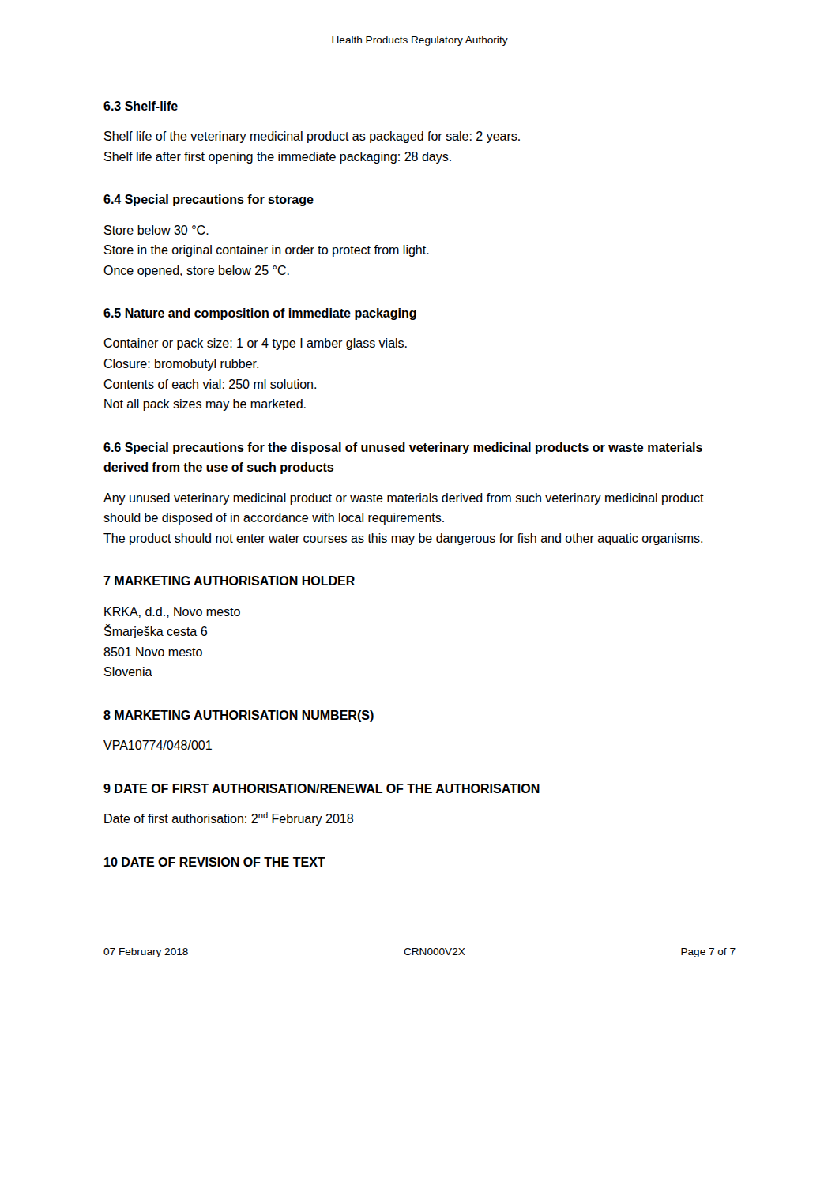Health Products Regulatory Authority
6.3 Shelf-life
Shelf life of the veterinary medicinal product as packaged for sale: 2 years.
Shelf life after first opening the immediate packaging: 28 days.
6.4 Special precautions for storage
Store below 30 °C.
Store in the original container in order to protect from light.
Once opened, store below 25 °C.
6.5 Nature and composition of immediate packaging
Container or pack size: 1 or 4 type I amber glass vials.
Closure: bromobutyl rubber.
Contents of each vial: 250 ml solution.
Not all pack sizes may be marketed.
6.6 Special precautions for the disposal of unused veterinary medicinal products or waste materials derived from the use of such products
Any unused veterinary medicinal product or waste materials derived from such veterinary medicinal product should be disposed of in accordance with local requirements.
The product should not enter water courses as this may be dangerous for fish and other aquatic organisms.
7 MARKETING AUTHORISATION HOLDER
KRKA, d.d., Novo mesto
Šmarješka cesta 6
8501 Novo mesto
Slovenia
8 MARKETING AUTHORISATION NUMBER(S)
VPA10774/048/001
9 DATE OF FIRST AUTHORISATION/RENEWAL OF THE AUTHORISATION
Date of first authorisation: 2nd February 2018
10 DATE OF REVISION OF THE TEXT
07 February 2018 CRN000V2X Page 7 of 7